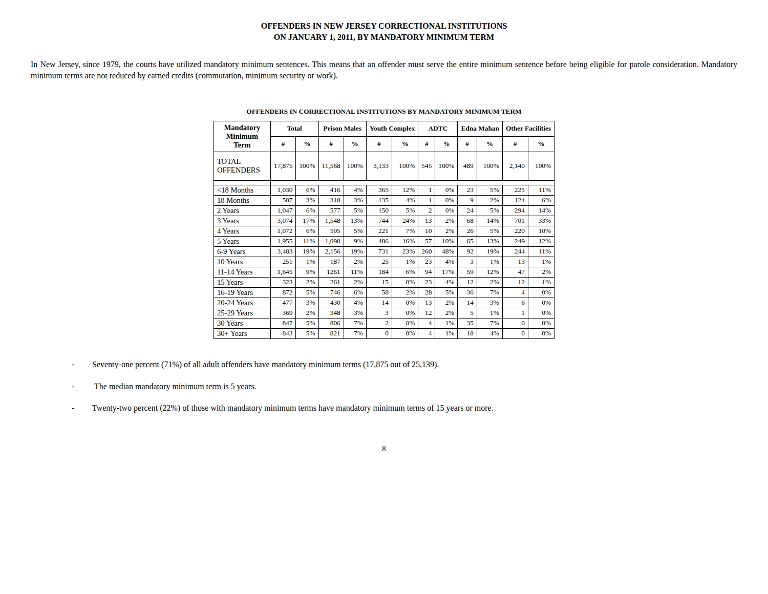OFFENDERS IN NEW JERSEY CORRECTIONAL INSTITUTIONS
ON JANUARY 1, 2011, BY MANDATORY MINIMUM TERM
In New Jersey, since 1979, the courts have utilized mandatory minimum sentences. This means that an offender must serve the entire minimum sentence before being eligible for parole consideration. Mandatory minimum terms are not reduced by earned credits (commutation, minimum security or work).
OFFENDERS IN CORRECTIONAL INSTITUTIONS BY MANDATORY MINIMUM TERM
| Mandatory Minimum Term | Total | Prison Males | Youth Complex | ADTC | Edna Mahan | Other Facilities |
| --- | --- | --- | --- | --- | --- | --- |
| # | % | # | % | # | % | # | % | # | % | # | % |
| TOTAL OFFENDERS | 17,875 | 100% | 11,568 | 100% | 3,133 | 100% | 545 | 100% | 489 | 100% | 2,140 | 100% |
| <18 Months | 1,030 | 6% | 416 | 4% | 365 | 12% | 1 | 0% | 23 | 5% | 225 | 11% |
| 18 Months | 587 | 3% | 318 | 3% | 135 | 4% | 1 | 0% | 9 | 2% | 124 | 6% |
| 2 Years | 1,047 | 6% | 577 | 5% | 150 | 5% | 2 | 0% | 24 | 5% | 294 | 14% |
| 3 Years | 3,074 | 17% | 1,548 | 13% | 744 | 24% | 13 | 2% | 68 | 14% | 701 | 33% |
| 4 Years | 1,072 | 6% | 595 | 5% | 221 | 7% | 10 | 2% | 26 | 5% | 220 | 10% |
| 5 Years | 1,955 | 11% | 1,098 | 9% | 486 | 16% | 57 | 10% | 65 | 13% | 249 | 12% |
| 6-9 Years | 3,483 | 19% | 2,156 | 19% | 731 | 23% | 260 | 48% | 92 | 19% | 244 | 11% |
| 10 Years | 251 | 1% | 187 | 2% | 25 | 1% | 23 | 4% | 3 | 1% | 13 | 1% |
| 11-14 Years | 1,645 | 9% | 1261 | 11% | 184 | 6% | 94 | 17% | 59 | 12% | 47 | 2% |
| 15 Years | 323 | 2% | 261 | 2% | 15 | 0% | 23 | 4% | 12 | 2% | 12 | 1% |
| 16-19 Years | 872 | 5% | 746 | 6% | 58 | 2% | 28 | 5% | 36 | 7% | 4 | 0% |
| 20-24 Years | 477 | 3% | 430 | 4% | 14 | 0% | 13 | 2% | 14 | 3% | 6 | 0% |
| 25-29 Years | 369 | 2% | 348 | 3% | 3 | 0% | 12 | 2% | 5 | 1% | 1 | 0% |
| 30 Years | 847 | 5% | 806 | 7% | 2 | 0% | 4 | 1% | 35 | 7% | 0 | 0% |
| 30+ Years | 843 | 5% | 821 | 7% | 0 | 0% | 4 | 1% | 18 | 4% | 0 | 0% |
Seventy-one percent (71%) of all adult offenders have mandatory minimum terms (17,875 out of 25,139).
The median mandatory minimum term is 5 years.
Twenty-two percent (22%) of those with mandatory minimum terms have mandatory minimum terms of 15 years or more.
8